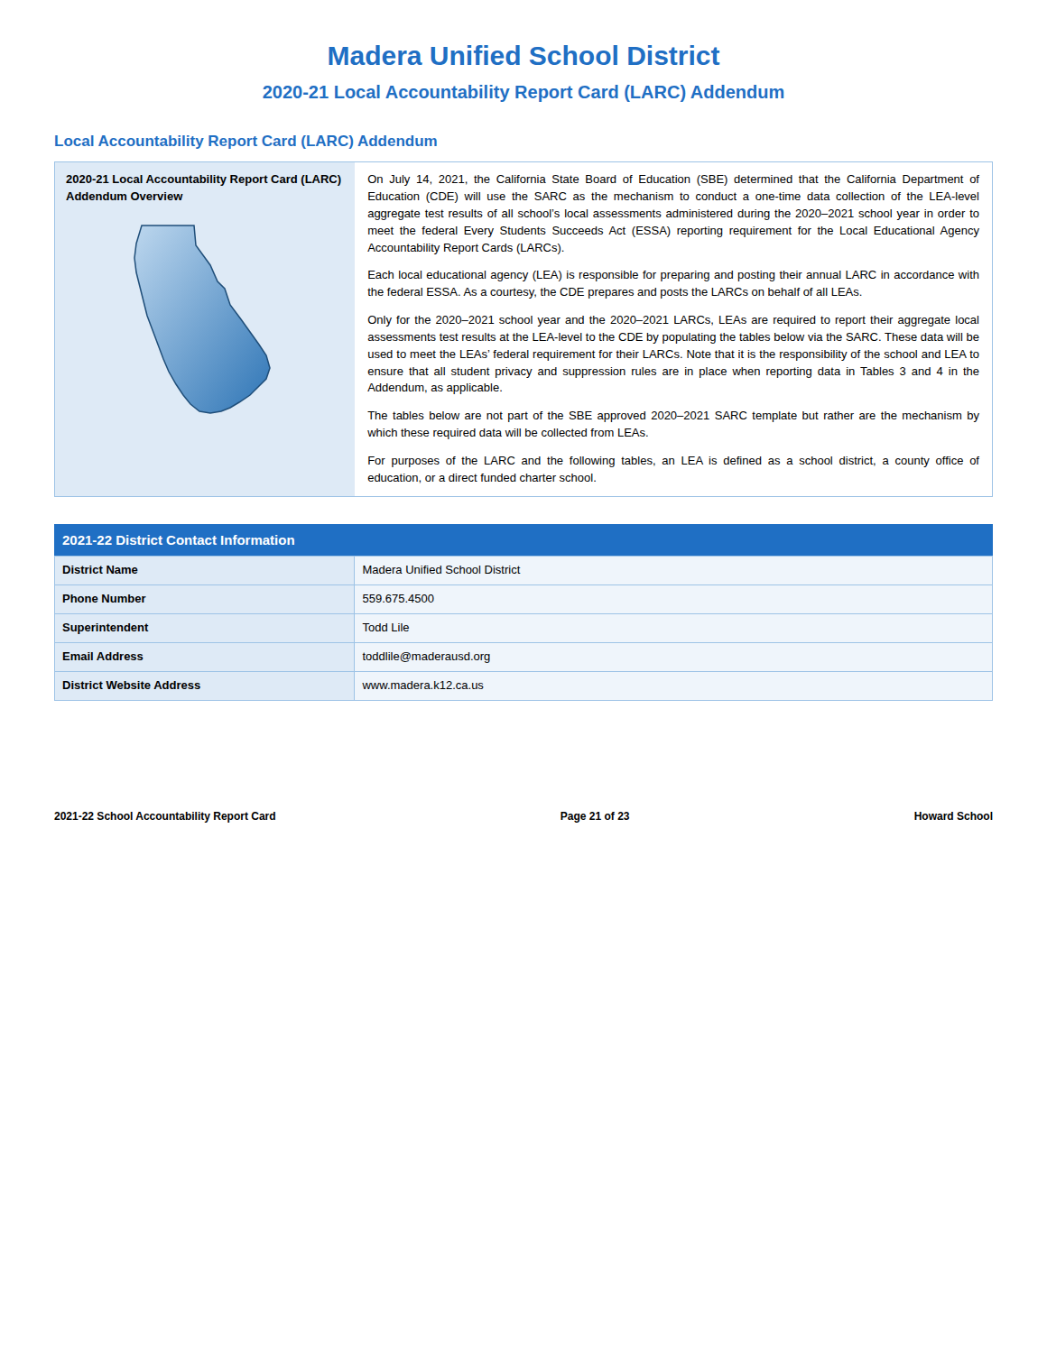Madera Unified School District
2020-21 Local Accountability Report Card (LARC) Addendum
Local Accountability Report Card (LARC) Addendum
2020-21 Local Accountability Report Card (LARC) Addendum Overview
On July 14, 2021, the California State Board of Education (SBE) determined that the California Department of Education (CDE) will use the SARC as the mechanism to conduct a one-time data collection of the LEA-level aggregate test results of all school’s local assessments administered during the 2020–2021 school year in order to meet the federal Every Students Succeeds Act (ESSA) reporting requirement for the Local Educational Agency Accountability Report Cards (LARCs).
Each local educational agency (LEA) is responsible for preparing and posting their annual LARC in accordance with the federal ESSA. As a courtesy, the CDE prepares and posts the LARCs on behalf of all LEAs.
Only for the 2020–2021 school year and the 2020–2021 LARCs, LEAs are required to report their aggregate local assessments test results at the LEA-level to the CDE by populating the tables below via the SARC. These data will be used to meet the LEAs’ federal requirement for their LARCs. Note that it is the responsibility of the school and LEA to ensure that all student privacy and suppression rules are in place when reporting data in Tables 3 and 4 in the Addendum, as applicable.
The tables below are not part of the SBE approved 2020–2021 SARC template but rather are the mechanism by which these required data will be collected from LEAs.
For purposes of the LARC and the following tables, an LEA is defined as a school district, a county office of education, or a direct funded charter school.
2021-22 District Contact Information
| District Name | Madera Unified School District |
| Phone Number | 559.675.4500 |
| Superintendent | Todd Lile |
| Email Address | toddlile@maderausd.org |
| District Website Address | www.madera.k12.ca.us |
2021-22 School Accountability Report Card Page 21 of 23 Howard School